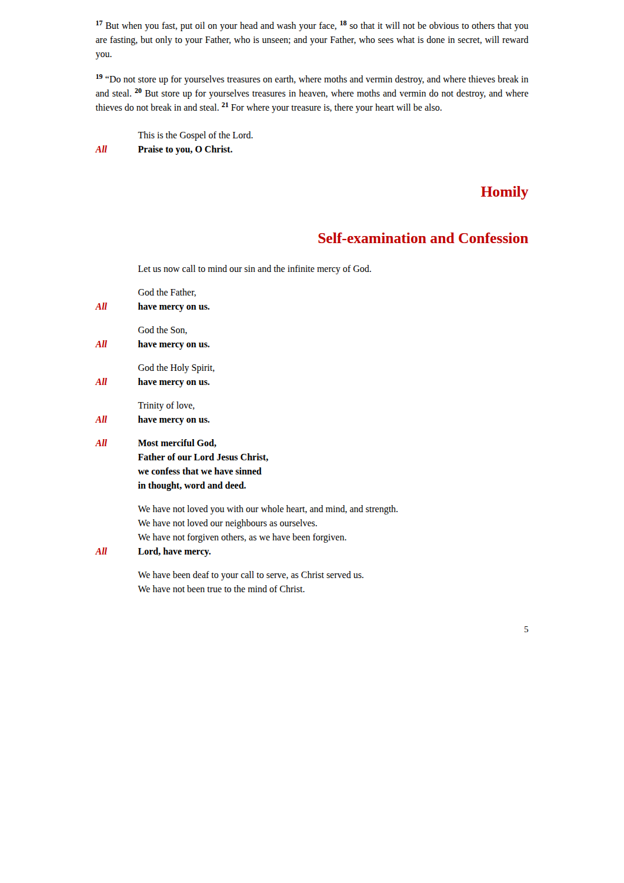17 But when you fast, put oil on your head and wash your face, 18 so that it will not be obvious to others that you are fasting, but only to your Father, who is unseen; and your Father, who sees what is done in secret, will reward you.
19 “Do not store up for yourselves treasures on earth, where moths and vermin destroy, and where thieves break in and steal. 20 But store up for yourselves treasures in heaven, where moths and vermin do not destroy, and where thieves do not break in and steal. 21 For where your treasure is, there your heart will be also.
This is the Gospel of the Lord.
All Praise to you, O Christ.
Homily
Self-examination and Confession
Let us now call to mind our sin and the infinite mercy of God.
God the Father,
All have mercy on us.
God the Son,
All have mercy on us.
God the Holy Spirit,
All have mercy on us.
Trinity of love,
All have mercy on us.
All Most merciful God,
Father of our Lord Jesus Christ,
we confess that we have sinned
in thought, word and deed.
We have not loved you with our whole heart, and mind, and strength.
We have not loved our neighbours as ourselves.
We have not forgiven others, as we have been forgiven.
All Lord, have mercy.
We have been deaf to your call to serve, as Christ served us.
We have not been true to the mind of Christ.
5